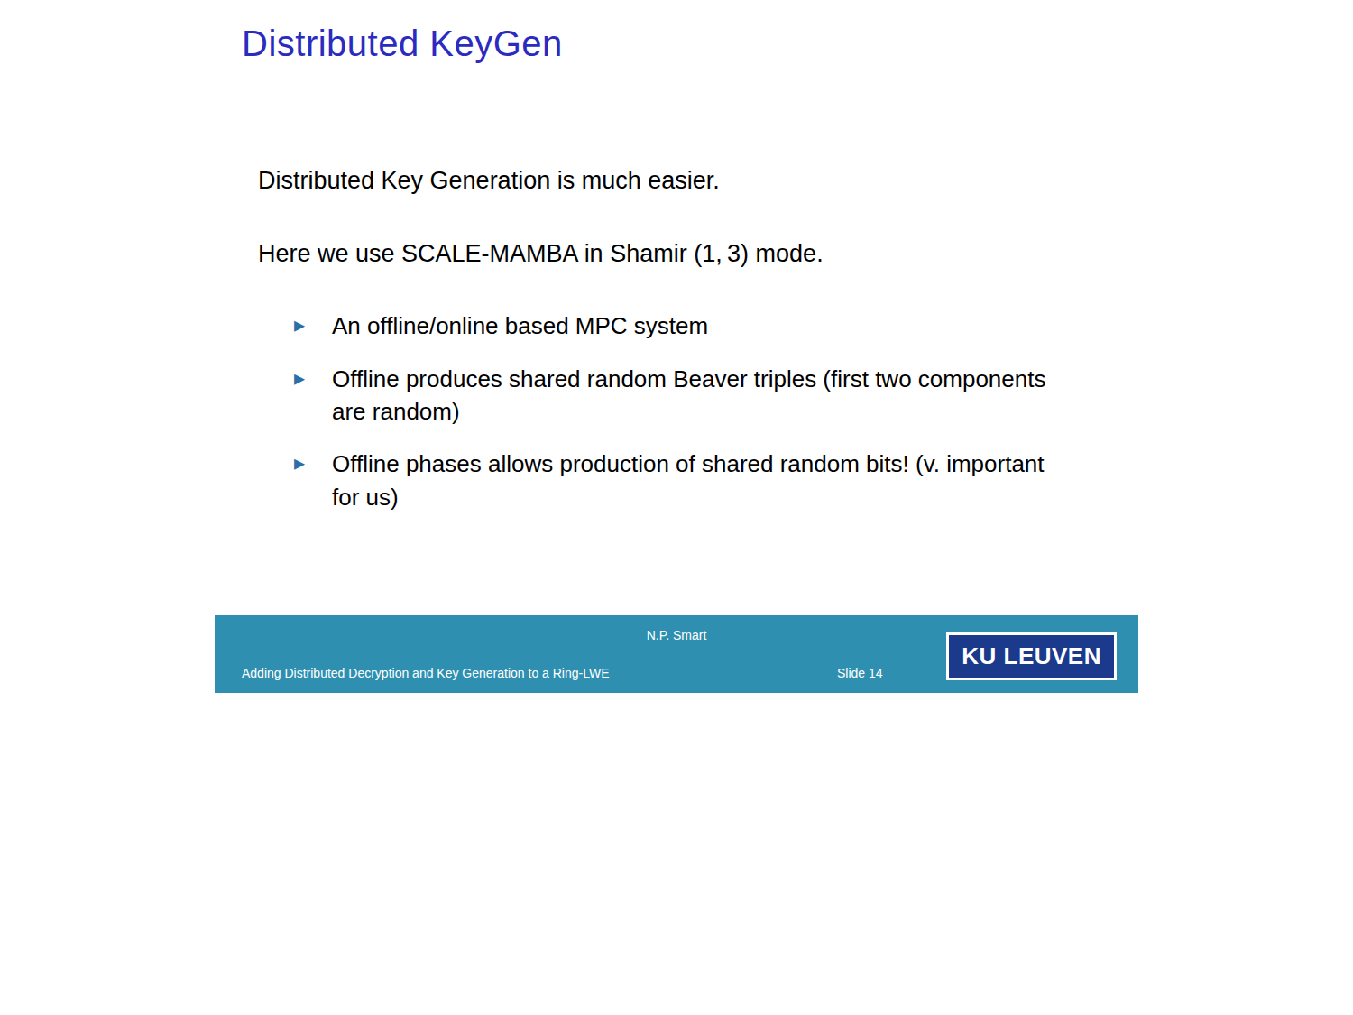Distributed KeyGen
Distributed Key Generation is much easier.
Here we use SCALE-MAMBA in Shamir (1, 3) mode.
An offline/online based MPC system
Offline produces shared random Beaver triples (first two components are random)
Offline phases allows production of shared random bits! (v. important for us)
N.P. Smart
Adding Distributed Decryption and Key Generation to a Ring-LWE
Slide 14
KU LEUVEN